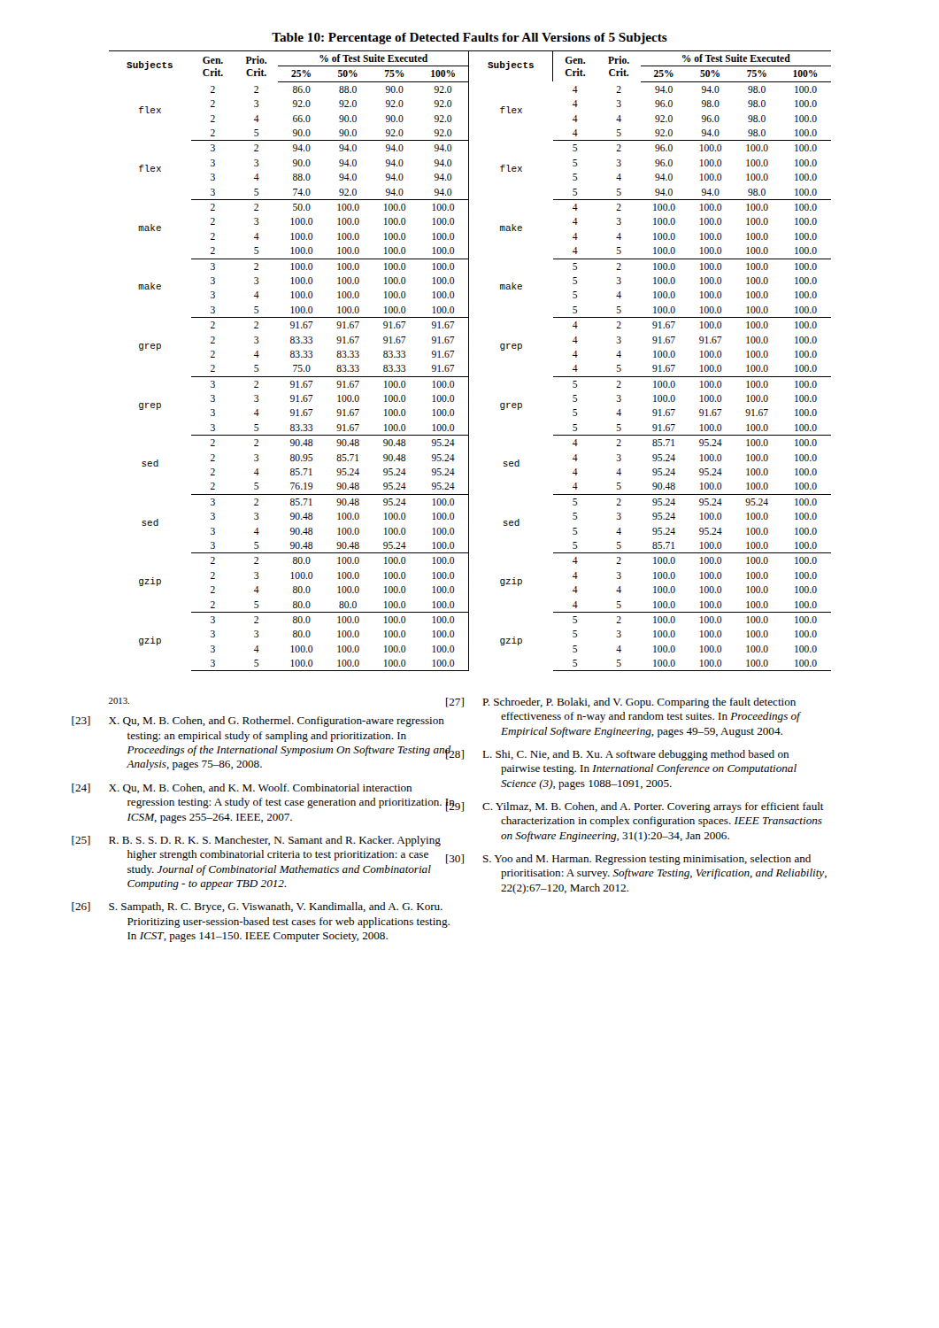Table 10: Percentage of Detected Faults for All Versions of 5 Subjects
| Subjects | Gen. Crit. | Prio. Crit. | % of Test Suite Executed | Subjects | Gen. Crit. | Prio. Crit. | % of Test Suite Executed |
| --- | --- | --- | --- | --- | --- | --- | --- |
| 25% | 50% | 75% | 100% | 25% | 50% | 75% | 100% |
| flex | 2 | 2 | 86.0 | 88.0 | 90.0 | 92.0 | flex | 4 | 2 | 94.0 | 94.0 | 98.0 | 100.0 |
| 2 | 3 | 92.0 | 92.0 | 92.0 | 92.0 | 4 | 3 | 96.0 | 98.0 | 98.0 | 100.0 |
| 2 | 4 | 66.0 | 90.0 | 90.0 | 92.0 | 4 | 4 | 92.0 | 96.0 | 98.0 | 100.0 |
| 2 | 5 | 90.0 | 90.0 | 92.0 | 92.0 | 4 | 5 | 92.0 | 94.0 | 98.0 | 100.0 |
| flex | 3 | 2 | 94.0 | 94.0 | 94.0 | 94.0 | flex | 5 | 2 | 96.0 | 100.0 | 100.0 | 100.0 |
| 3 | 3 | 90.0 | 94.0 | 94.0 | 94.0 | 5 | 3 | 96.0 | 100.0 | 100.0 | 100.0 |
| 3 | 4 | 88.0 | 94.0 | 94.0 | 94.0 | 5 | 4 | 94.0 | 100.0 | 100.0 | 100.0 |
| 3 | 5 | 74.0 | 92.0 | 94.0 | 94.0 | 5 | 5 | 94.0 | 94.0 | 98.0 | 100.0 |
| make | 2 | 2 | 50.0 | 100.0 | 100.0 | 100.0 | make | 4 | 2 | 100.0 | 100.0 | 100.0 | 100.0 |
| 2 | 3 | 100.0 | 100.0 | 100.0 | 100.0 | 4 | 3 | 100.0 | 100.0 | 100.0 | 100.0 |
| 2 | 4 | 100.0 | 100.0 | 100.0 | 100.0 | 4 | 4 | 100.0 | 100.0 | 100.0 | 100.0 |
| 2 | 5 | 100.0 | 100.0 | 100.0 | 100.0 | 4 | 5 | 100.0 | 100.0 | 100.0 | 100.0 |
| make | 3 | 2 | 100.0 | 100.0 | 100.0 | 100.0 | make | 5 | 2 | 100.0 | 100.0 | 100.0 | 100.0 |
| 3 | 3 | 100.0 | 100.0 | 100.0 | 100.0 | 5 | 3 | 100.0 | 100.0 | 100.0 | 100.0 |
| 3 | 4 | 100.0 | 100.0 | 100.0 | 100.0 | 5 | 4 | 100.0 | 100.0 | 100.0 | 100.0 |
| 3 | 5 | 100.0 | 100.0 | 100.0 | 100.0 | 5 | 5 | 100.0 | 100.0 | 100.0 | 100.0 |
| grep | 2 | 2 | 91.67 | 91.67 | 91.67 | 91.67 | grep | 4 | 2 | 91.67 | 100.0 | 100.0 | 100.0 |
| 2 | 3 | 83.33 | 91.67 | 91.67 | 91.67 | 4 | 3 | 91.67 | 91.67 | 100.0 | 100.0 |
| 2 | 4 | 83.33 | 83.33 | 83.33 | 91.67 | 4 | 4 | 100.0 | 100.0 | 100.0 | 100.0 |
| 2 | 5 | 75.0 | 83.33 | 83.33 | 91.67 | 4 | 5 | 91.67 | 100.0 | 100.0 | 100.0 |
| grep | 3 | 2 | 91.67 | 91.67 | 100.0 | 100.0 | grep | 5 | 2 | 100.0 | 100.0 | 100.0 | 100.0 |
| 3 | 3 | 91.67 | 100.0 | 100.0 | 100.0 | 5 | 3 | 100.0 | 100.0 | 100.0 | 100.0 |
| 3 | 4 | 91.67 | 91.67 | 100.0 | 100.0 | 5 | 4 | 91.67 | 91.67 | 91.67 | 100.0 |
| 3 | 5 | 83.33 | 91.67 | 100.0 | 100.0 | 5 | 5 | 91.67 | 100.0 | 100.0 | 100.0 |
| sed | 2 | 2 | 90.48 | 90.48 | 90.48 | 95.24 | sed | 4 | 2 | 85.71 | 95.24 | 100.0 | 100.0 |
| 2 | 3 | 80.95 | 85.71 | 90.48 | 95.24 | 4 | 3 | 95.24 | 100.0 | 100.0 | 100.0 |
| 2 | 4 | 85.71 | 95.24 | 95.24 | 95.24 | 4 | 4 | 95.24 | 95.24 | 100.0 | 100.0 |
| 2 | 5 | 76.19 | 90.48 | 95.24 | 95.24 | 4 | 5 | 90.48 | 100.0 | 100.0 | 100.0 |
| sed | 3 | 2 | 85.71 | 90.48 | 95.24 | 100.0 | sed | 5 | 2 | 95.24 | 95.24 | 95.24 | 100.0 |
| 3 | 3 | 90.48 | 100.0 | 100.0 | 100.0 | 5 | 3 | 95.24 | 100.0 | 100.0 | 100.0 |
| 3 | 4 | 90.48 | 100.0 | 100.0 | 100.0 | 5 | 4 | 95.24 | 95.24 | 100.0 | 100.0 |
| 3 | 5 | 90.48 | 90.48 | 95.24 | 100.0 | 5 | 5 | 85.71 | 100.0 | 100.0 | 100.0 |
| gzip | 2 | 2 | 80.0 | 100.0 | 100.0 | 100.0 | gzip | 4 | 2 | 100.0 | 100.0 | 100.0 | 100.0 |
| 2 | 3 | 100.0 | 100.0 | 100.0 | 100.0 | 4 | 3 | 100.0 | 100.0 | 100.0 | 100.0 |
| 2 | 4 | 80.0 | 100.0 | 100.0 | 100.0 | 4 | 4 | 100.0 | 100.0 | 100.0 | 100.0 |
| 2 | 5 | 80.0 | 80.0 | 100.0 | 100.0 | 4 | 5 | 100.0 | 100.0 | 100.0 | 100.0 |
| gzip | 3 | 2 | 80.0 | 100.0 | 100.0 | 100.0 | gzip | 5 | 2 | 100.0 | 100.0 | 100.0 | 100.0 |
| 3 | 3 | 80.0 | 100.0 | 100.0 | 100.0 | 5 | 3 | 100.0 | 100.0 | 100.0 | 100.0 |
| 3 | 4 | 100.0 | 100.0 | 100.0 | 100.0 | 5 | 4 | 100.0 | 100.0 | 100.0 | 100.0 |
| 3 | 5 | 100.0 | 100.0 | 100.0 | 100.0 | 5 | 5 | 100.0 | 100.0 | 100.0 | 100.0 |
2013.
[23] X. Qu, M. B. Cohen, and G. Rothermel. Configuration-aware regression testing: an empirical study of sampling and prioritization. In Proceedings of the International Symposium On Software Testing and Analysis, pages 75–86, 2008.
[24] X. Qu, M. B. Cohen, and K. M. Woolf. Combinatorial interaction regression testing: A study of test case generation and prioritization. In ICSM, pages 255–264. IEEE, 2007.
[25] R. B. S. S. D. R. K. S. Manchester, N. Samant and R. Kacker. Applying higher strength combinatorial criteria to test prioritization: a case study. Journal of Combinatorial Mathematics and Combinatorial Computing - to appear TBD 2012.
[26] S. Sampath, R. C. Bryce, G. Viswanath, V. Kandimalla, and A. G. Koru. Prioritizing user-session-based test cases for web applications testing. In ICST, pages 141–150. IEEE Computer Society, 2008.
[27] P. Schroeder, P. Bolaki, and V. Gopu. Comparing the fault detection effectiveness of n-way and random test suites. In Proceedings of Empirical Software Engineering, pages 49–59, August 2004.
[28] L. Shi, C. Nie, and B. Xu. A software debugging method based on pairwise testing. In International Conference on Computational Science (3), pages 1088–1091, 2005.
[29] C. Yilmaz, M. B. Cohen, and A. Porter. Covering arrays for efficient fault characterization in complex configuration spaces. IEEE Transactions on Software Engineering, 31(1):20–34, Jan 2006.
[30] S. Yoo and M. Harman. Regression testing minimisation, selection and prioritisation: A survey. Software Testing, Verification, and Reliability, 22(2):67–120, March 2012.